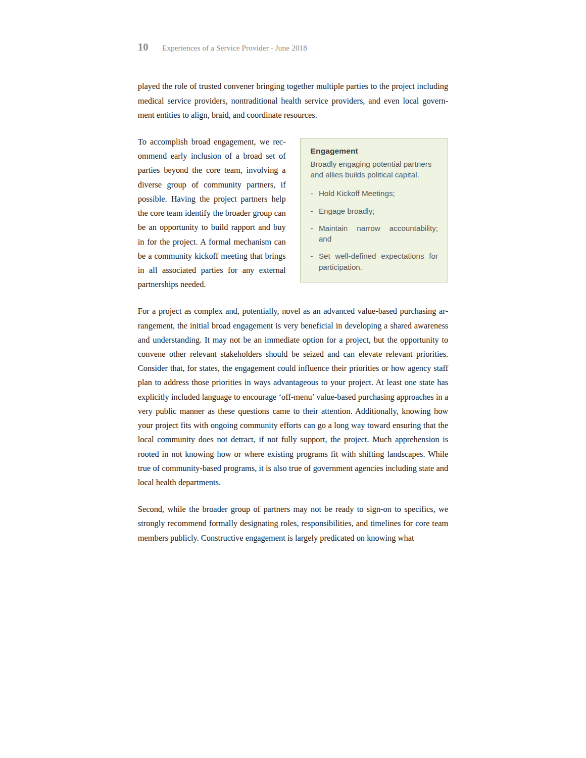10 Experiences of a Service Provider - June 2018
played the role of trusted convener bringing together multiple parties to the project including medical service providers, nontraditional health service providers, and even local government entities to align, braid, and coordinate resources.
Engagement
Broadly engaging potential partners and allies builds political capital.
Hold Kickoff Meetings;
Engage broadly;
Maintain narrow accountability; and
Set well-defined expectations for participation.
To accomplish broad engagement, we recommend early inclusion of a broad set of parties beyond the core team, involving a diverse group of community partners, if possible. Having the project partners help the core team identify the broader group can be an opportunity to build rapport and buy in for the project. A formal mechanism can be a community kickoff meeting that brings in all associated parties for any external partnerships needed.
For a project as complex and, potentially, novel as an advanced value-based purchasing arrangement, the initial broad engagement is very beneficial in developing a shared awareness and understanding. It may not be an immediate option for a project, but the opportunity to convene other relevant stakeholders should be seized and can elevate relevant priorities. Consider that, for states, the engagement could influence their priorities or how agency staff plan to address those priorities in ways advantageous to your project. At least one state has explicitly included language to encourage ‘off-menu’ value-based purchasing approaches in a very public manner as these questions came to their attention. Additionally, knowing how your project fits with ongoing community efforts can go a long way toward ensuring that the local community does not detract, if not fully support, the project. Much apprehension is rooted in not knowing how or where existing programs fit with shifting landscapes. While true of community-based programs, it is also true of government agencies including state and local health departments.
Second, while the broader group of partners may not be ready to sign-on to specifics, we strongly recommend formally designating roles, responsibilities, and timelines for core team members publicly. Constructive engagement is largely predicated on knowing what